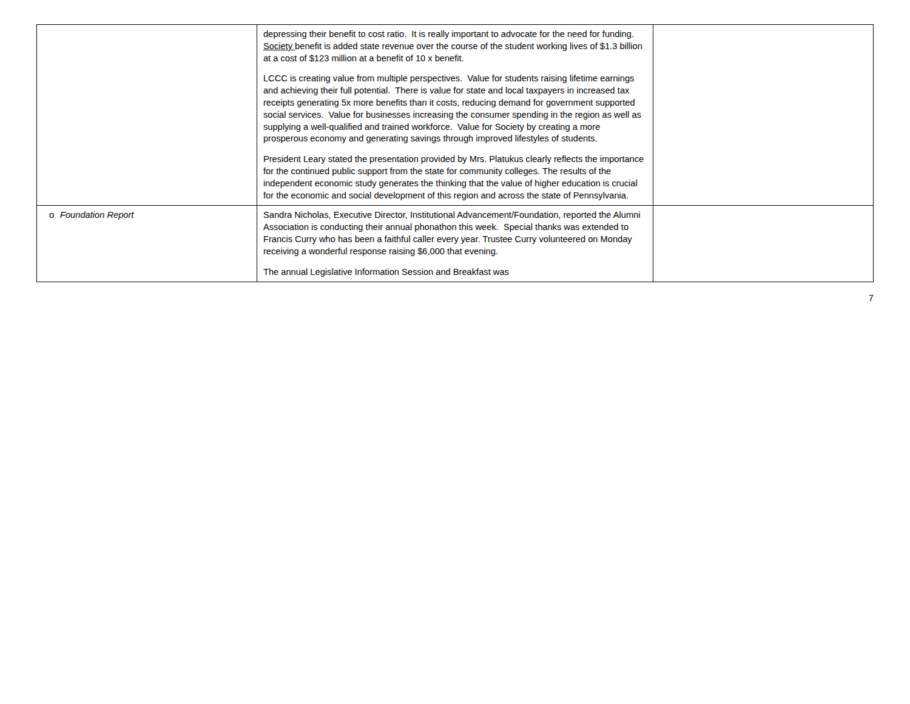| | depressing their benefit to cost ratio. It is really important to advocate for the need for funding. Society benefit is added state revenue over the course of the student working lives of $1.3 billion at a cost of $123 million at a benefit of 10 x benefit. LCCC is creating value from multiple perspectives. Value for students raising lifetime earnings and achieving their full potential. There is value for state and local taxpayers in increased tax receipts generating 5x more benefits than it costs, reducing demand for government supported social services. Value for businesses increasing the consumer spending in the region as well as supplying a well-qualified and trained workforce. Value for Society by creating a more prosperous economy and generating savings through improved lifestyles of students. President Leary stated the presentation provided by Mrs. Platukus clearly reflects the importance for the continued public support from the state for community colleges. The results of the independent economic study generates the thinking that the value of higher education is crucial for the economic and social development of this region and across the state of Pennsylvania. | |
| Foundation Report | Sandra Nicholas, Executive Director, Institutional Advancement/Foundation, reported the Alumni Association is conducting their annual phonathon this week. Special thanks was extended to Francis Curry who has been a faithful caller every year. Trustee Curry volunteered on Monday receiving a wonderful response raising $6,000 that evening. The annual Legislative Information Session and Breakfast was | |
7